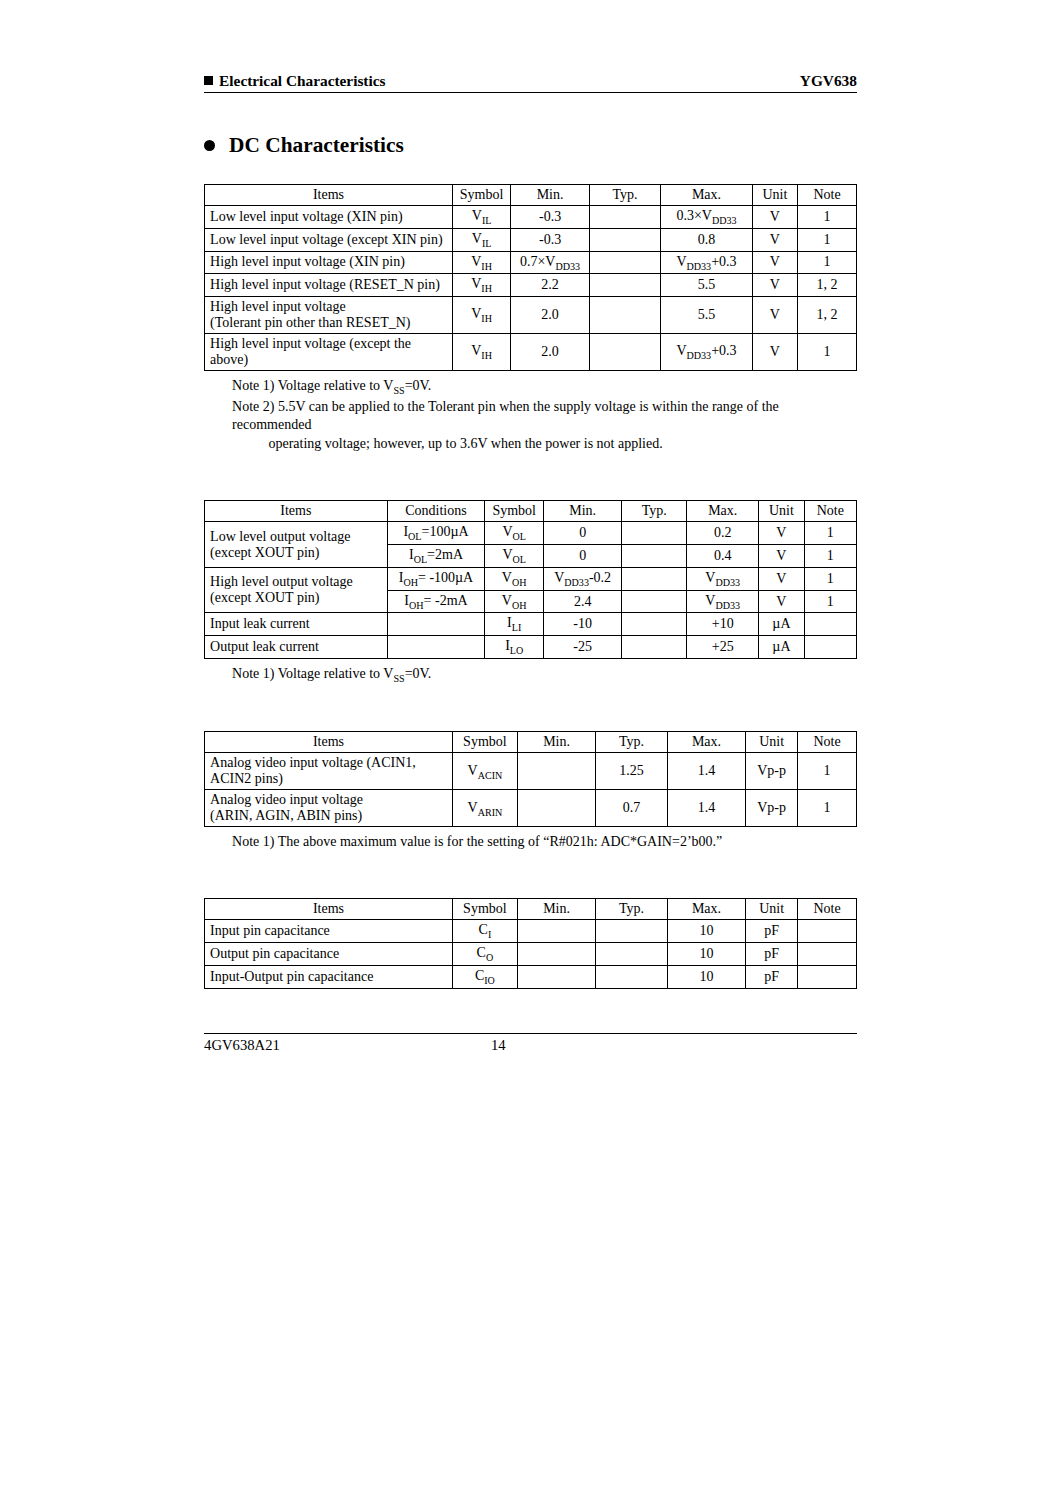Electrical Characteristics
YGV638
DC Characteristics
| Items | Symbol | Min. | Typ. | Max. | Unit | Note |
| --- | --- | --- | --- | --- | --- | --- |
| Low level input voltage (XIN pin) | V IL | -0.3 | | 0.3×V DD33 | V | 1 |
| Low level input voltage (except XIN pin) | V IL | -0.3 | | 0.8 | V | 1 |
| High level input voltage (XIN pin) | V IH | 0.7×V DD33 | | V DD33 +0.3 | V | 1 |
| High level input voltage (RESET_N pin) | V IH | 2.2 | | 5.5 | V | 1, 2 |
| High level input voltage (Tolerant pin other than RESET_N) | V IH | 2.0 | | 5.5 | V | 1, 2 |
| High level input voltage (except the above) | V IH | 2.0 | | V DD33 +0.3 | V | 1 |
Note 1) Voltage relative to VSS=0V.
Note 2) 5.5V can be applied to the Tolerant pin when the supply voltage is within the range of the recommended operating voltage; however, up to 3.6V when the power is not applied.
| Items | Conditions | Symbol | Min. | Typ. | Max. | Unit | Note |
| --- | --- | --- | --- | --- | --- | --- | --- |
| Low level output voltage (except XOUT pin) | I OL =100µA | V OL | 0 | | 0.2 | V | 1 |
| I OL =2mA | V OL | 0 | | 0.4 | V | 1 |
| High level output voltage (except XOUT pin) | I OH = -100µA | V OH | V DD33 -0.2 | | V DD33 | V | 1 |
| I OH = -2mA | V OH | 2.4 | | V DD33 | V | 1 |
| Input leak current | | I LI | -10 | | +10 | µA | |
| Output leak current | | I LO | -25 | | +25 | µA | |
Note 1) Voltage relative to VSS=0V.
| Items | Symbol | Min. | Typ. | Max. | Unit | Note |
| --- | --- | --- | --- | --- | --- | --- |
| Analog video input voltage (ACIN1, ACIN2 pins) | V ACIN | | 1.25 | 1.4 | Vp-p | 1 |
| Analog video input voltage (ARIN, AGIN, ABIN pins) | V ARIN | | 0.7 | 1.4 | Vp-p | 1 |
Note 1) The above maximum value is for the setting of “R#021h: ADC*GAIN=2’b00.”
| Items | Symbol | Min. | Typ. | Max. | Unit | Note |
| --- | --- | --- | --- | --- | --- | --- |
| Input pin capacitance | C I | | | 10 | pF | |
| Output pin capacitance | C O | | | 10 | pF | |
| Input-Output pin capacitance | C IO | | | 10 | pF | |
4GV638A21 14